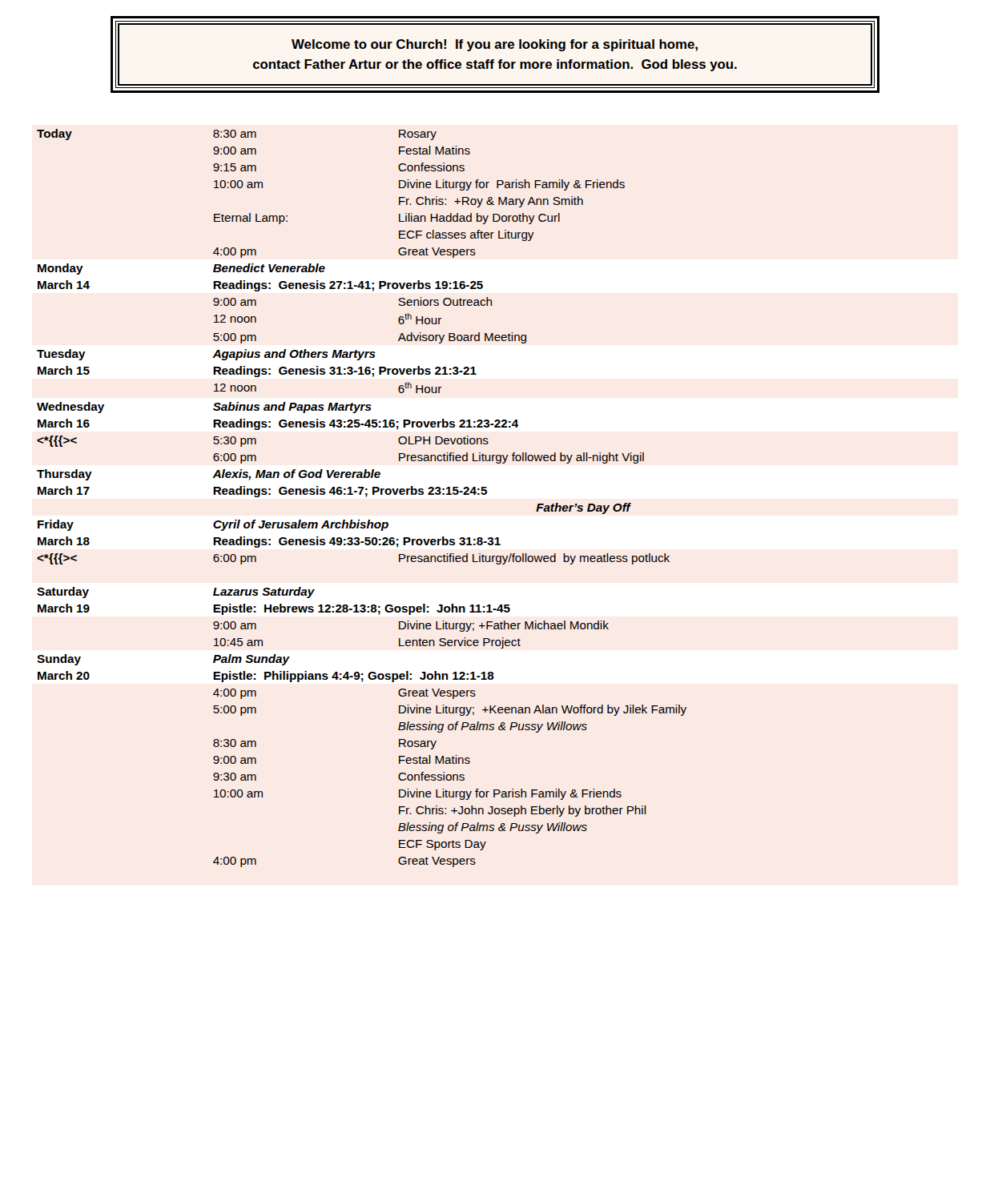Welcome to our Church! If you are looking for a spiritual home,
contact Father Artur or the office staff for more information. God bless you.
| Today | 8:30 am | Rosary |
| | 9:00 am | Festal Matins |
| | 9:15 am | Confessions |
| | 10:00 am | Divine Liturgy for Parish Family & Friends |
| | | Fr. Chris: +Roy & Mary Ann Smith |
| | Eternal Lamp: | Lilian Haddad by Dorothy Curl |
| | | ECF classes after Liturgy |
| | 4:00 pm | Great Vespers |
| Monday | Benedict Venerable |
| March 14 | Readings: Genesis 27:1-41; Proverbs 19:16-25 |
| | 9:00 am | Seniors Outreach |
| | 12 noon | 6 th Hour |
| | 5:00 pm | Advisory Board Meeting |
| Tuesday | Agapius and Others Martyrs |
| March 15 | Readings: Genesis 31:3-16; Proverbs 21:3-21 |
| | 12 noon | 6 th Hour |
| Wednesday | Sabinus and Papas Martyrs |
| March 16 | Readings: Genesis 43:25-45:16; Proverbs 21:23-22:4 |
| <*{{{>< | 5:30 pm | OLPH Devotions |
| | 6:00 pm | Presanctified Liturgy followed by all-night Vigil |
| Thursday | Alexis, Man of God Vererable |
| March 17 | Readings: Genesis 46:1-7; Proverbs 23:15-24:5 |
| | Father’s Day Off |
| Friday | Cyril of Jerusalem Archbishop |
| March 18 | Readings: Genesis 49:33-50:26; Proverbs 31:8-31 |
| <*{{{>< | 6:00 pm | Presanctified Liturgy/followed by meatless potluck |
| Saturday | Lazarus Saturday |
| March 19 | Epistle: Hebrews 12:28-13:8; Gospel: John 11:1-45 |
| | 9:00 am | Divine Liturgy; +Father Michael Mondik |
| | 10:45 am | Lenten Service Project |
| Sunday | Palm Sunday |
| March 20 | Epistle: Philippians 4:4-9; Gospel: John 12:1-18 |
| | 4:00 pm | Great Vespers |
| | 5:00 pm | Divine Liturgy; +Keenan Alan Wofford by Jilek Family |
| | | Blessing of Palms & Pussy Willows |
| | 8:30 am | Rosary |
| | 9:00 am | Festal Matins |
| | 9:30 am | Confessions |
| | 10:00 am | Divine Liturgy for Parish Family & Friends |
| | | Fr. Chris: +John Joseph Eberly by brother Phil |
| | | Blessing of Palms & Pussy Willows |
| | | ECF Sports Day |
| | 4:00 pm | Great Vespers |